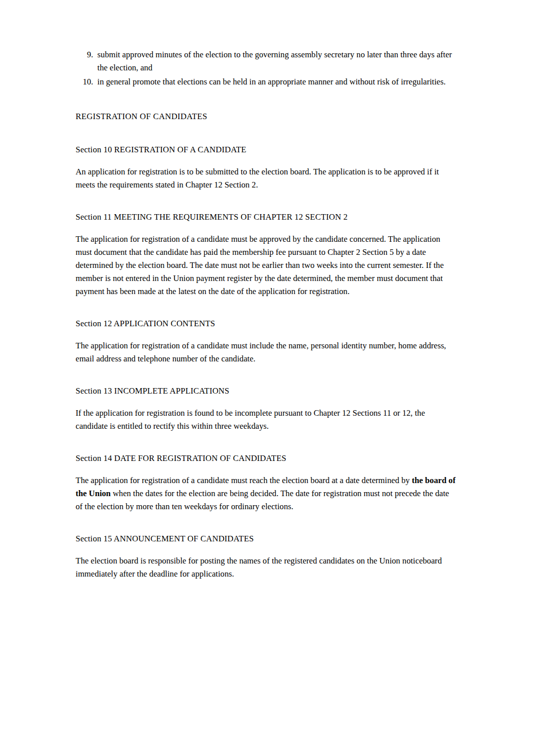9. submit approved minutes of the election to the governing assembly secretary no later than three days after the election, and
10. in general promote that elections can be held in an appropriate manner and without risk of irregularities.
REGISTRATION OF CANDIDATES
Section 10 REGISTRATION OF A CANDIDATE
An application for registration is to be submitted to the election board. The application is to be approved if it meets the requirements stated in Chapter 12 Section 2.
Section 11 MEETING THE REQUIREMENTS OF CHAPTER 12 SECTION 2
The application for registration of a candidate must be approved by the candidate concerned. The application must document that the candidate has paid the membership fee pursuant to Chapter 2 Section 5 by a date determined by the election board. The date must not be earlier than two weeks into the current semester. If the member is not entered in the Union payment register by the date determined, the member must document that payment has been made at the latest on the date of the application for registration.
Section 12 APPLICATION CONTENTS
The application for registration of a candidate must include the name, personal identity number, home address, email address and telephone number of the candidate.
Section 13 INCOMPLETE APPLICATIONS
If the application for registration is found to be incomplete pursuant to Chapter 12 Sections 11 or 12, the candidate is entitled to rectify this within three weekdays.
Section 14 DATE FOR REGISTRATION OF CANDIDATES
The application for registration of a candidate must reach the election board at a date determined by the board of the Union when the dates for the election are being decided. The date for registration must not precede the date of the election by more than ten weekdays for ordinary elections.
Section 15 ANNOUNCEMENT OF CANDIDATES
The election board is responsible for posting the names of the registered candidates on the Union noticeboard immediately after the deadline for applications.